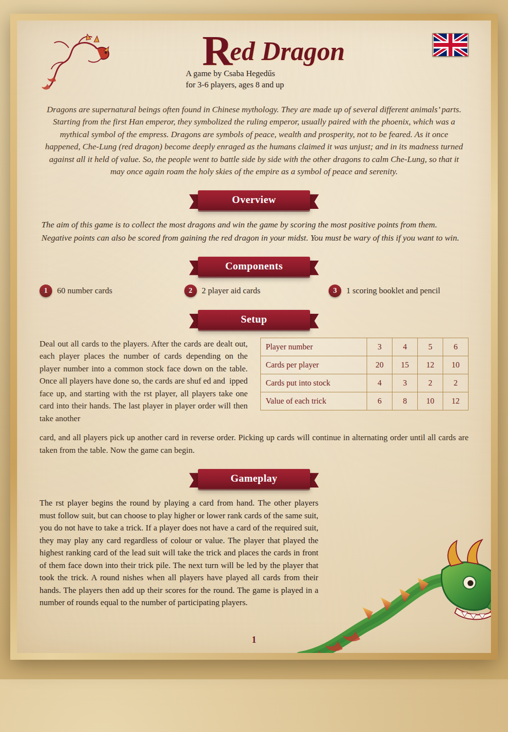Red Dragon
A game by Csaba Hegedűs
for 3-6 players, ages 8 and up
Dragons are supernatural beings often found in Chinese mythology. They are made up of several different animals’ parts. Starting from the first Han emperor, they symbolized the ruling emperor, usually paired with the phoenix, which was a mythical symbol of the empress. Dragons are symbols of peace, wealth and prosperity, not to be feared. As it once happened, Che-Lung (red dragon) become deeply enraged as the humans claimed it was unjust; and in its madness turned against all it held of value. So, the people went to battle side by side with the other dragons to calm Che-Lung, so that it may once again roam the holy skies of the empire as a symbol of peace and serenity.
Overview
The aim of this game is to collect the most dragons and win the game by scoring the most positive points from them. Negative points can also be scored from gaining the red dragon in your midst. You must be wary of this if you want to win.
Components
160 number cards
22 player aid cards
31 scoring booklet and pencil
Setup
Deal out all cards to the players. After the cards are dealt out, each player places the number of cards depending on the player number into a common stock face down on the table. Once all players have done so, the cards are shuf ed and ipped face up, and starting with the rst player, all players take one card into their hands. The last player in player order will then take another
| Player number | 3 | 4 | 5 | 6 |
| Cards per player | 20 | 15 | 12 | 10 |
| Cards put into stock | 4 | 3 | 2 | 2 |
| Value of each trick | 6 | 8 | 10 | 12 |
card, and all players pick up another card in reverse order. Picking up cards will continue in alternating order until all cards are taken from the table. Now the game can begin.
Gameplay
The rst player begins the round by playing a card from hand. The other players must follow suit, but can choose to play higher or lower rank cards of the same suit, you do not have to take a trick. If a player does not have a card of the required suit, they may play any card regardless of colour or value. The player that played the highest ranking card of the lead suit will take the trick and places the cards in front of them face down into their trick pile. The next turn will be led by the player that took the trick. A round nishes when all players have played all cards from their hands. The players then add up their scores for the round. The game is played in a number of rounds equal to the number of participating players.
1